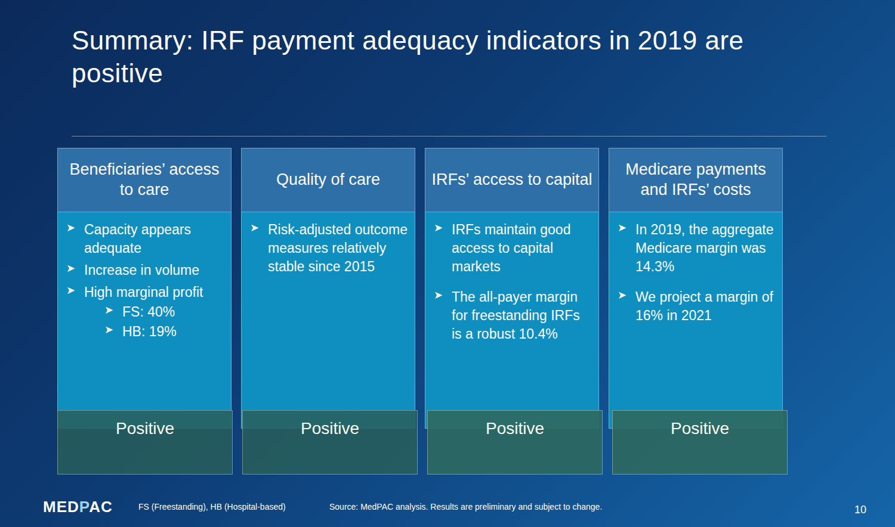Summary: IRF payment adequacy indicators in 2019 are positive
Beneficiaries’ access to care
Capacity appears adequate
Increase in volume
High marginal profit
FS: 40%
HB: 19%
Quality of care
Risk-adjusted outcome measures relatively stable since 2015
IRFs’ access to capital
IRFs maintain good access to capital markets
The all-payer margin for freestanding IRFs is a robust 10.4%
Medicare payments and IRFs’ costs
In 2019, the aggregate Medicare margin was 14.3%
We project a margin of 16% in 2021
Positive
Positive
Positive
Positive
MEDPAC
FS (Freestanding), HB (Hospital-based)
Source: MedPAC analysis. Results are preliminary and subject to change.
10